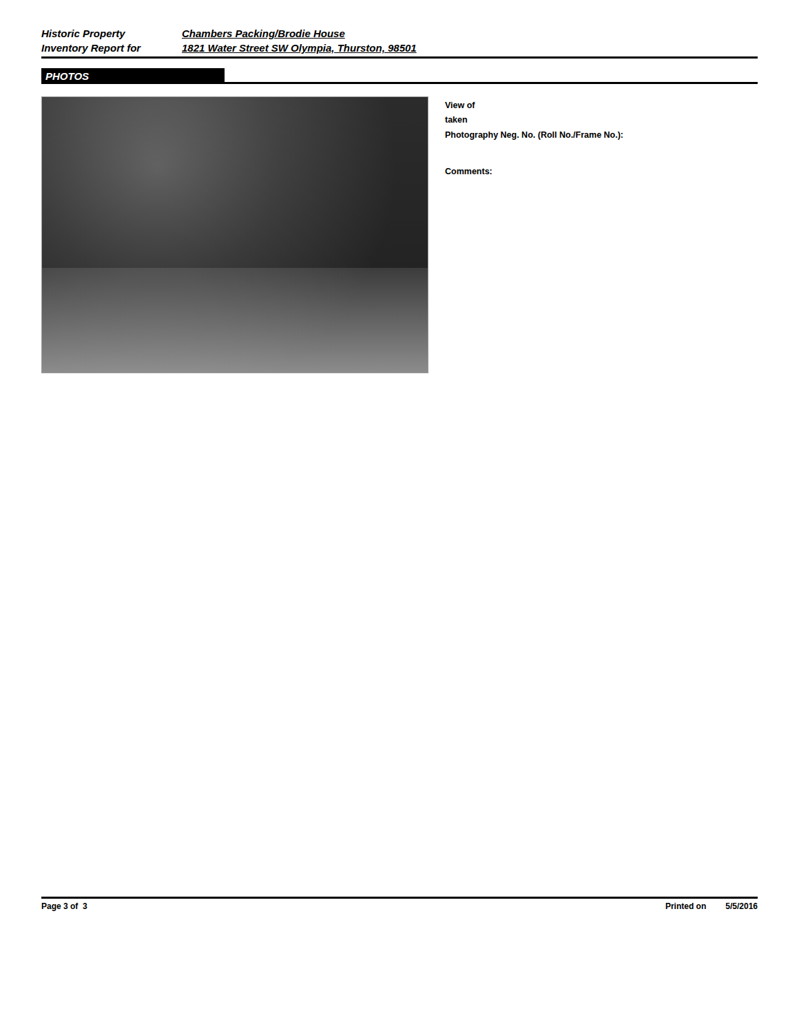Historic Property Chambers Packing/Brodie House
Inventory Report for 1821 Water Street SW Olympia, Thurston, 98501
PHOTOS
View of
taken
Photography Neg. No. (Roll No./Frame No.):
Comments:
Page 3 of 3
Printed on 5/5/2016